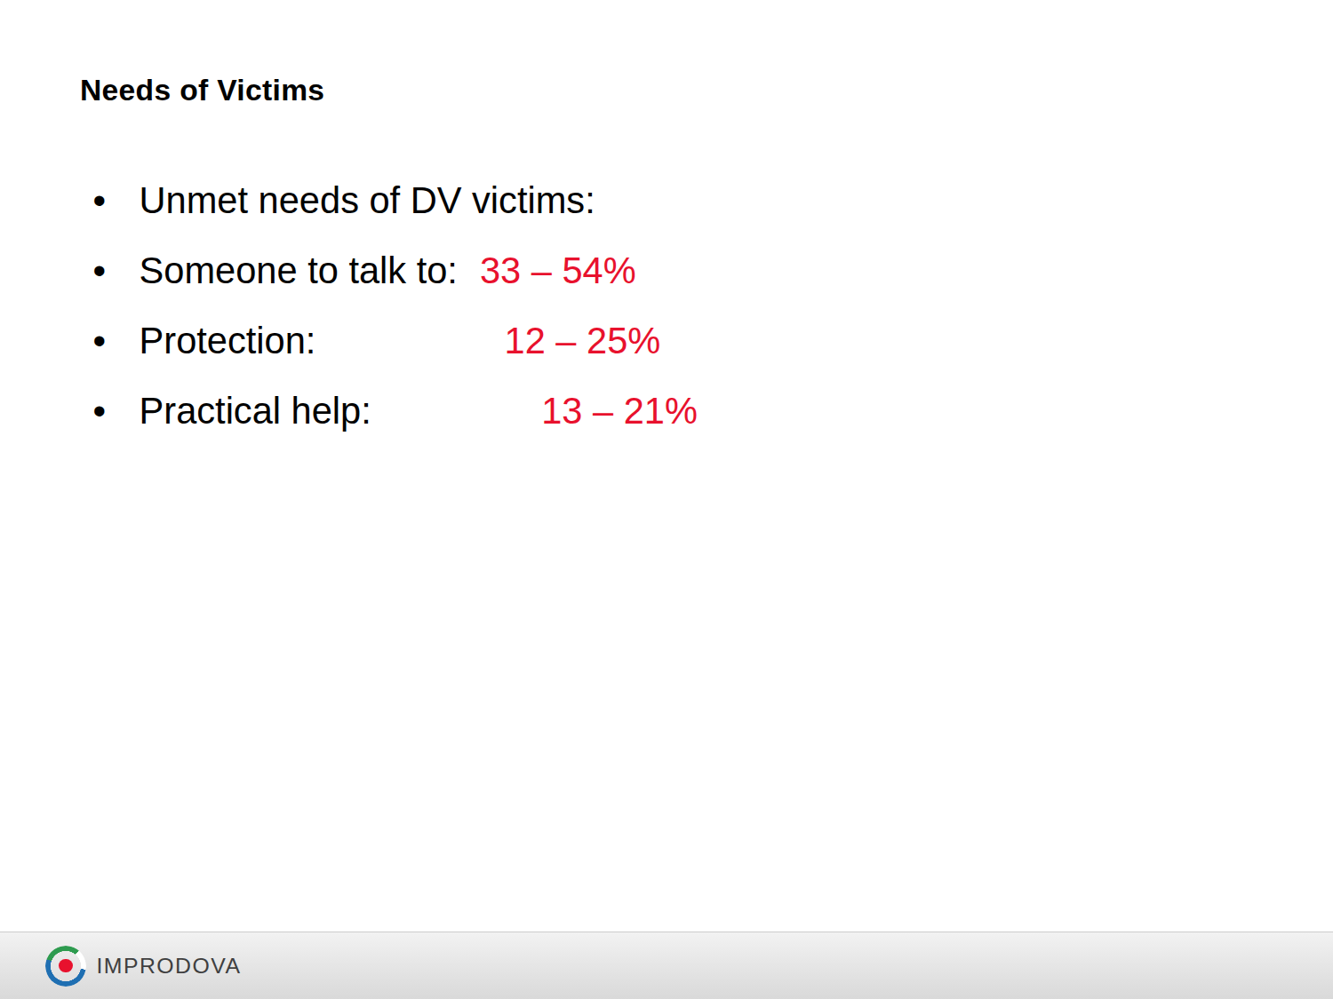Needs of Victims
Unmet needs of DV victims:
Someone to talk to: 33 – 54%
Protection: 12 – 25%
Practical help: 13 – 21%
IMPRODOVA